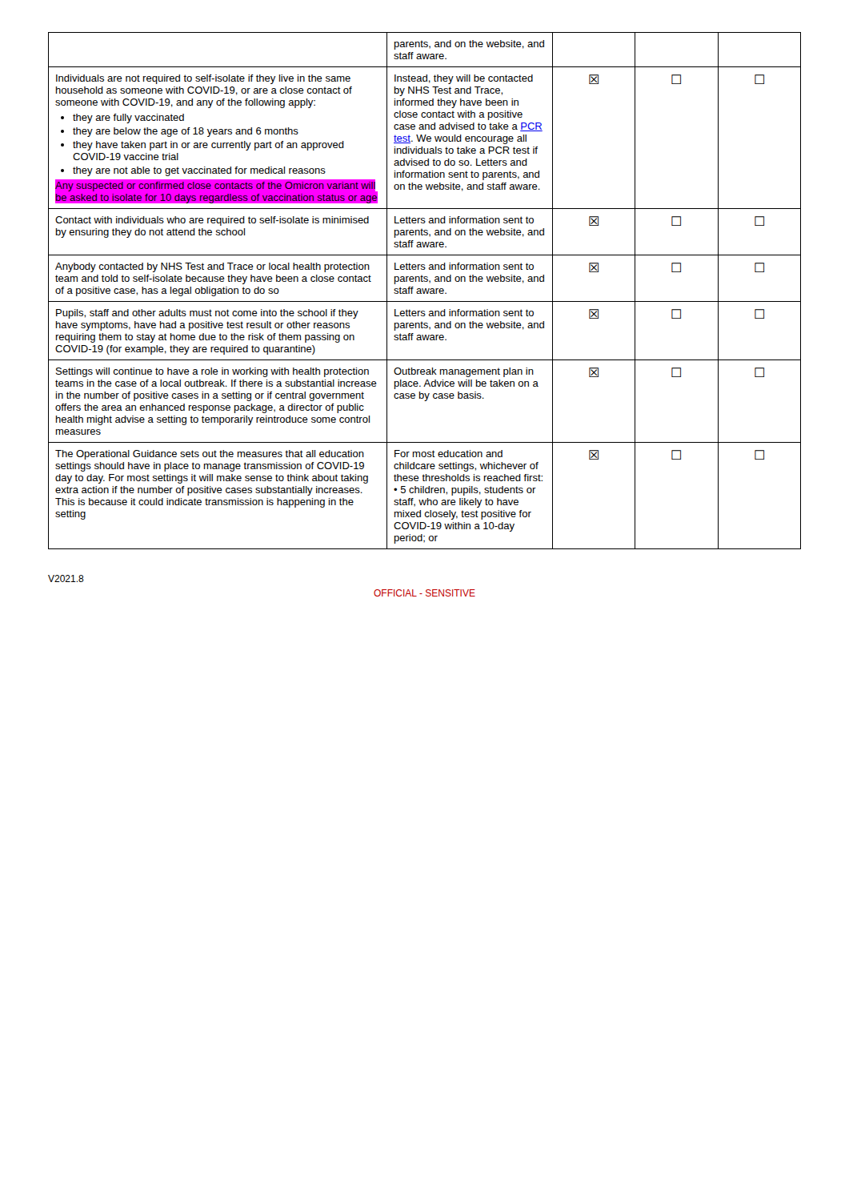| | parents, and on the website, and staff aware. | | | |
| Individuals are not required to self-isolate if they live in the same household as someone with COVID-19, or are a close contact of someone with COVID-19, and any of the following apply: they are fully vaccinated they are below the age of 18 years and 6 months they have taken part in or are currently part of an approved COVID-19 vaccine trial they are not able to get vaccinated for medical reasons Any suspected or confirmed close contacts of the Omicron variant will be asked to isolate for 10 days regardless of vaccination status or age | Instead, they will be contacted by NHS Test and Trace, informed they have been in close contact with a positive case and advised to take a PCR test . We would encourage all individuals to take a PCR test if advised to do so. Letters and information sent to parents, and on the website, and staff aware. | ☒ | ☐ | ☐ |
| Contact with individuals who are required to self-isolate is minimised by ensuring they do not attend the school | Letters and information sent to parents, and on the website, and staff aware. | ☒ | ☐ | ☐ |
| Anybody contacted by NHS Test and Trace or local health protection team and told to self-isolate because they have been a close contact of a positive case, has a legal obligation to do so | Letters and information sent to parents, and on the website, and staff aware. | ☒ | ☐ | ☐ |
| Pupils, staff and other adults must not come into the school if they have symptoms, have had a positive test result or other reasons requiring them to stay at home due to the risk of them passing on COVID-19 (for example, they are required to quarantine) | Letters and information sent to parents, and on the website, and staff aware. | ☒ | ☐ | ☐ |
| Settings will continue to have a role in working with health protection teams in the case of a local outbreak. If there is a substantial increase in the number of positive cases in a setting or if central government offers the area an enhanced response package, a director of public health might advise a setting to temporarily reintroduce some control measures | Outbreak management plan in place. Advice will be taken on a case by case basis. | ☒ | ☐ | ☐ |
| The Operational Guidance sets out the measures that all education settings should have in place to manage transmission of COVID-19 day to day. For most settings it will make sense to think about taking extra action if the number of positive cases substantially increases. This is because it could indicate transmission is happening in the setting | For most education and childcare settings, whichever of these thresholds is reached first: • 5 children, pupils, students or staff, who are likely to have mixed closely, test positive for COVID-19 within a 10-day period; or | ☒ | ☐ | ☐ |
V2021.8
OFFICIAL - SENSITIVE